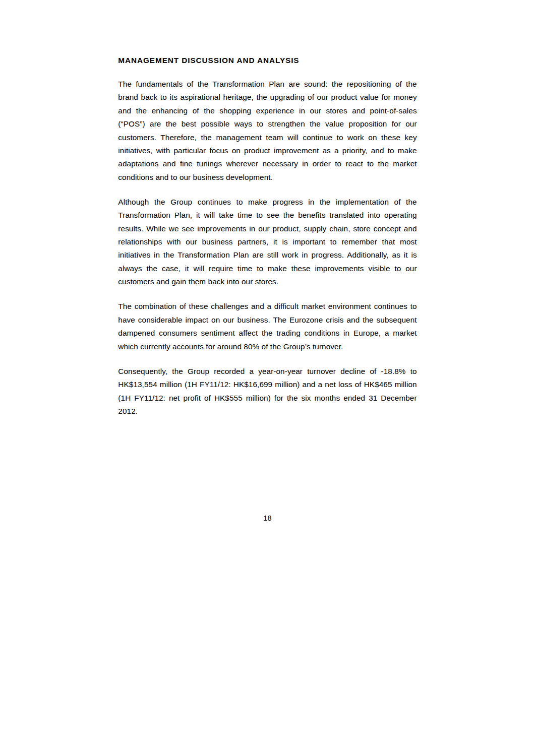MANAGEMENT DISCUSSION AND ANALYSIS
The fundamentals of the Transformation Plan are sound: the repositioning of the brand back to its aspirational heritage, the upgrading of our product value for money and the enhancing of the shopping experience in our stores and point-of-sales (“POS”) are the best possible ways to strengthen the value proposition for our customers. Therefore, the management team will continue to work on these key initiatives, with particular focus on product improvement as a priority, and to make adaptations and fine tunings wherever necessary in order to react to the market conditions and to our business development.
Although the Group continues to make progress in the implementation of the Transformation Plan, it will take time to see the benefits translated into operating results. While we see improvements in our product, supply chain, store concept and relationships with our business partners, it is important to remember that most initiatives in the Transformation Plan are still work in progress. Additionally, as it is always the case, it will require time to make these improvements visible to our customers and gain them back into our stores.
The combination of these challenges and a difficult market environment continues to have considerable impact on our business. The Eurozone crisis and the subsequent dampened consumers sentiment affect the trading conditions in Europe, a market which currently accounts for around 80% of the Group’s turnover.
Consequently, the Group recorded a year-on-year turnover decline of -18.8% to HK$13,554 million (1H FY11/12: HK$16,699 million) and a net loss of HK$465 million (1H FY11/12: net profit of HK$555 million) for the six months ended 31 December 2012.
18